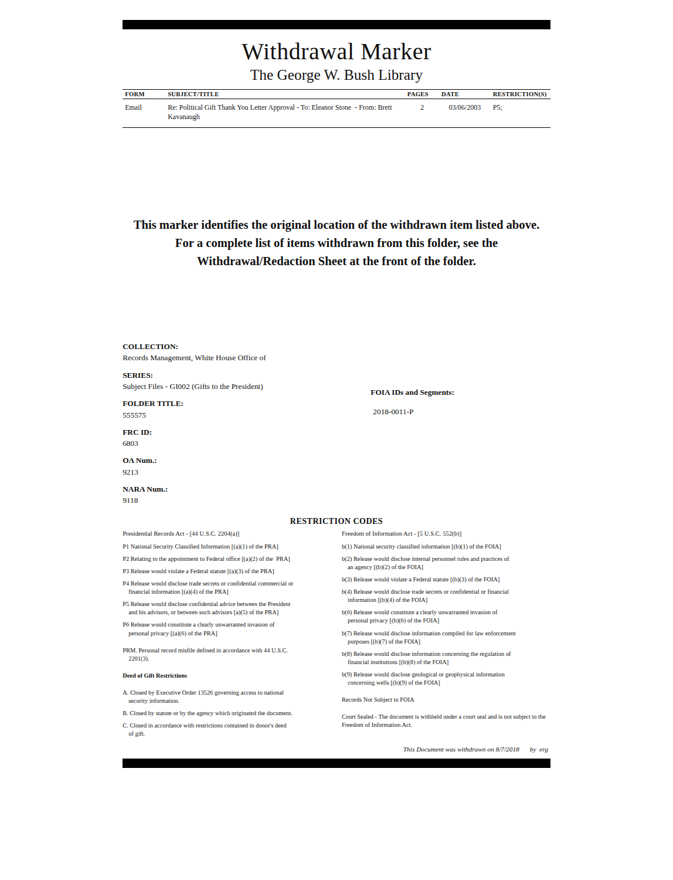Withdrawal Marker
The George W. Bush Library
| FORM | SUBJECT/TITLE | PAGES | DATE | RESTRICTION(S) |
| --- | --- | --- | --- | --- |
| Email | Re: Political Gift Thank You Letter Approval - To: Eleanor Stone - From: Brett Kavanaugh | 2 | 03/06/2003 | P5; |
This marker identifies the original location of the withdrawn item listed above. For a complete list of items withdrawn from this folder, see the Withdrawal/Redaction Sheet at the front of the folder.
COLLECTION:
Records Management, White House Office of
SERIES:
Subject Files - GI002 (Gifts to the President)
FOLDER TITLE:
555575
FRC ID:
6803
OA Num.:
9213
NARA Num.:
9118
FOIA IDs and Segments:
2018-0011-P
RESTRICTION CODES
Presidential Records Act - [44 U.S.C. 2204(a)]
P1 National Security Classified Information [(a)(1) of the PRA]
P2 Relating to the appointment to Federal office [(a)(2) of the PRA]
P3 Release would violate a Federal statute [(a)(3) of the PRA]
P4 Release would disclose trade secrets or confidential commercial or financial information [(a)(4) of the PRA]
P5 Release would disclose confidential advice between the President and his advisors, or between such advisors [a)(5) of the PRA]
P6 Release would constitute a clearly unwarranted invasion of personal privacy [(a)(6) of the PRA]
PRM. Personal record misfile defined in accordance with 44 U.S.C. 2201(3).
Deed of Gift Restrictions
A. Closed by Executive Order 13526 governing access to national security information.
B. Closed by statute or by the agency which originated the document.
C. Closed in accordance with restrictions contained in donor's deed of gift.
Freedom of Information Act - [5 U.S.C. 552(b)]
b(1) National security classified information [(b)(1) of the FOIA]
b(2) Release would disclose internal personnel rules and practices of an agency [(b)(2) of the FOIA]
b(3) Release would violate a Federal statute [(b)(3) of the FOIA]
b(4) Release would disclose trade secrets or confidential or financial information [(b)(4) of the FOIA]
b(6) Release would constitute a clearly unwarranted invasion of personal privacy [(b)(6) of the FOIA]
b(7) Release would disclose information compiled for law enforcement purposes [(b)(7) of the FOIA]
b(8) Release would disclose information concerning the regulation of financial institutions [(b)(8) of the FOIA]
b(9) Release would disclose geological or geophysical information concerning wells [(b)(9) of the FOIA]
Records Not Subject to FOIA
Court Sealed - The document is withheld under a court seal and is not subject to the Freedom of Information Act.
This Document was withdrawn on 8/7/2018 by erg